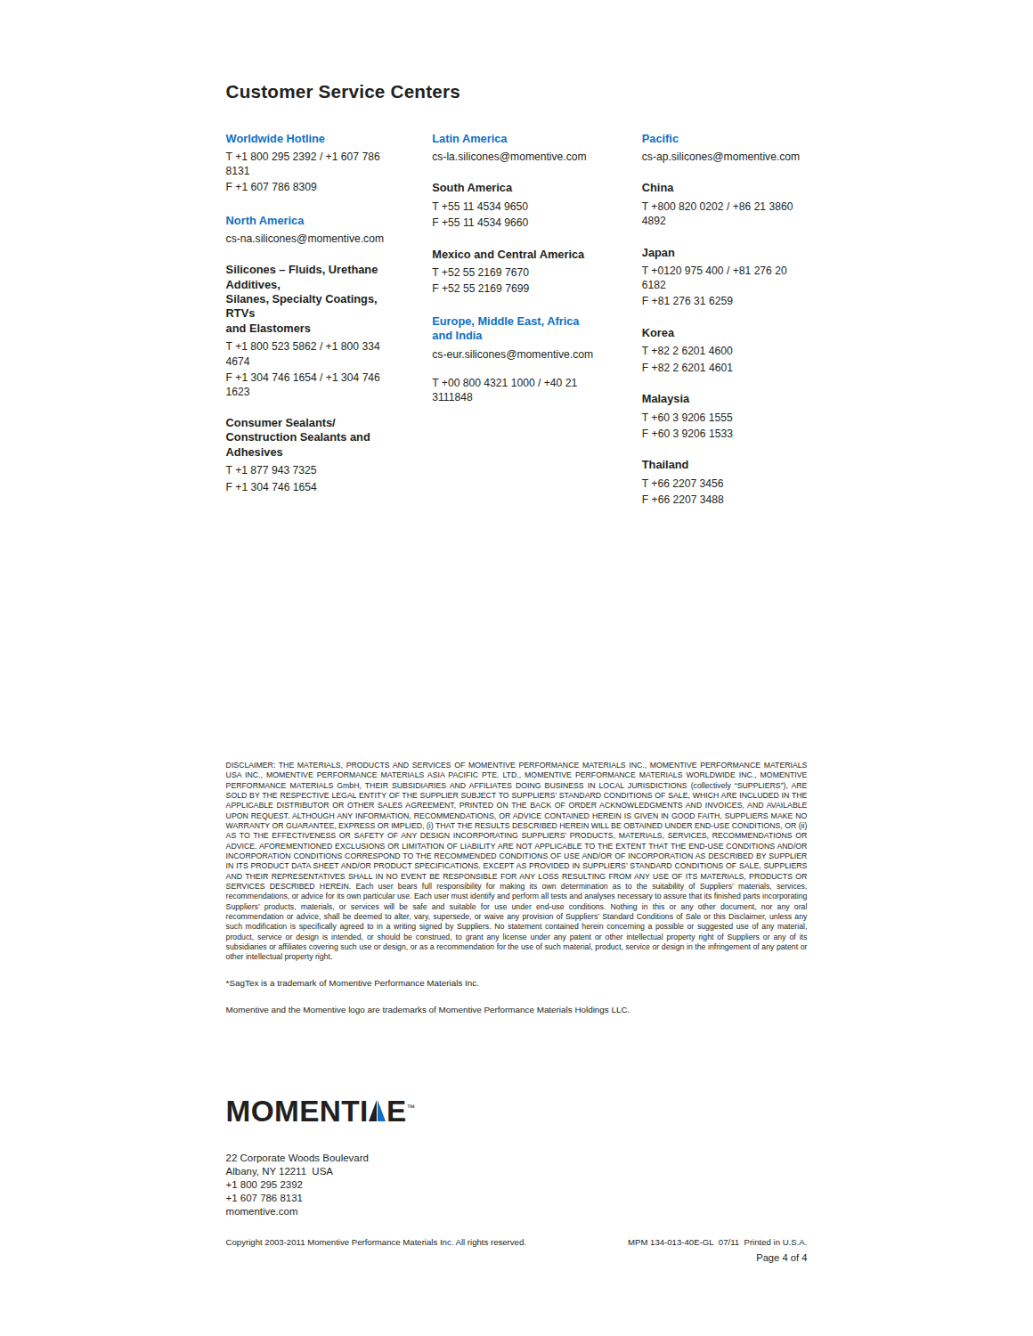Customer Service Centers
Worldwide Hotline
T +1 800 295 2392 / +1 607 786 8131
F +1 607 786 8309
North America
cs-na.silicones@momentive.com
Silicones – Fluids, Urethane Additives,
Silanes, Specialty Coatings, RTVs
and Elastomers
T +1 800 523 5862 / +1 800 334 4674
F +1 304 746 1654 / +1 304 746 1623
Consumer Sealants/
Construction Sealants and Adhesives
T +1 877 943 7325
F +1 304 746 1654
Latin America
cs-la.silicones@momentive.com
South America
T +55 11 4534 9650
F +55 11 4534 9660
Mexico and Central America
T +52 55 2169 7670
F +52 55 2169 7699
Europe, Middle East, Africa and India
cs-eur.silicones@momentive.com
T +00 800 4321 1000 / +40 21 3111848
Pacific
cs-ap.silicones@momentive.com
China
T +800 820 0202 / +86 21 3860 4892
Japan
T +0120 975 400 / +81 276 20 6182
F +81 276 31 6259
Korea
T +82 2 6201 4600
F +82 2 6201 4601
Malaysia
T +60 3 9206 1555
F +60 3 9206 1533
Thailand
T +66 2207 3456
F +66 2207 3488
DISCLAIMER: THE MATERIALS, PRODUCTS AND SERVICES OF MOMENTIVE PERFORMANCE MATERIALS INC., MOMENTIVE PERFORMANCE MATERIALS USA INC., MOMENTIVE PERFORMANCE MATERIALS ASIA PACIFIC PTE. LTD., MOMENTIVE PERFORMANCE MATERIALS WORLDWIDE INC., MOMENTIVE PERFORMANCE MATERIALS GmbH, THEIR SUBSIDIARIES AND AFFILIATES DOING BUSINESS IN LOCAL JURISDICTIONS (collectively “SUPPLIERS”), ARE SOLD BY THE RESPECTIVE LEGAL ENTITY OF THE SUPPLIER SUBJECT TO SUPPLIERS’ STANDARD CONDITIONS OF SALE, WHICH ARE INCLUDED IN THE APPLICABLE DISTRIBUTOR OR OTHER SALES AGREEMENT, PRINTED ON THE BACK OF ORDER ACKNOWLEDGMENTS AND INVOICES, AND AVAILABLE UPON REQUEST. ALTHOUGH ANY IN­FORMATION, RECOMMENDATIONS, OR ADVICE CONTAINED HEREIN IS GIVEN IN GOOD FAITH, SUPPLIERS MAKE NO WARRANTY OR GUARANTEE, EXPRESS OR IMPLIED, (i) THAT THE RESULTS DESCRIBED HEREIN WILL BE OBTAINED UNDER END-USE CONDITIONS, OR (ii) AS TO THE EFFECTIVENESS OR SAFETY OF ANY DESIGN INCORPORATING SUPPLIERS’ PRODUCTS, MATERIALS, SERVICES, RECOMMENDATIONS OR ADVICE. AFOREMENTIONED EXCLUSIONS OR LIMITATION OF LIABILITY ARE NOT APPLICABLE TO THE EXTENT THAT THE END-USE CONDITIONS AND/OR INCORPORATION CONDITIONS CORRESPOND TO THE RECOM­MENDED CONDITIONS OF USE AND/OR OF INCORPORATION AS DESCRIBED BY SUPPLIER IN ITS PRODUCT DATA SHEET AND/OR PRODUCT SPECIFICATIONS. EXCEPT AS PROVIDED IN SUPPLIERS’ STANDARD CONDITIONS OF SALE, SUPPLIERS AND THEIR REPRESENTATIVES SHALL IN NO EVENT BE RESPONSIBLE FOR ANY LOSS RESULTING FROM ANY USE OF ITS MATERIALS, PRODUCTS OR SERVICES DESCRIBED HEREIN. Each user bears full responsibility for making its own determination as to the suitability of Suppliers’ materials, services, recommendations, or advice for its own particular use. Each user must identify and perform all tests and analyses necessary to assure that its finished parts incorporating Suppliers’ products, materials, or services will be safe and suitable for use under end-use conditions. Nothing in this or any other document, nor any oral recommendation or advice, shall be deemed to alter, vary, supersede, or waive any provision of Suppliers’ Standard Conditions of Sale or this Disclaimer, unless any such modification is specifically agreed to in a writing signed by Suppliers. No statement contained herein concerning a possible or suggested use of any material, product, service or design is intended, or should be construed, to grant any license under any patent or other intellectual property right of Suppliers or any of its subsidiaries or affiliates covering such use or design, or as a recommendation for the use of such material, product, service or design in the infringement of any patent or other intellectual property right.
*SagTex is a trademark of Momentive Performance Materials Inc.
Momentive and the Momentive logo are trademarks of Momentive Performance Materials Holdings LLC.
MOMENTI E™
22 Corporate Woods Boulevard
Albany, NY 12211 USA
+1 800 295 2392
+1 607 786 8131
momentive.com
Copyright 2003-2011 Momentive Performance Materials Inc. All rights reserved.
MPM 134-013-40E-GL 07/11 Printed in U.S.A.
Page 4 of 4